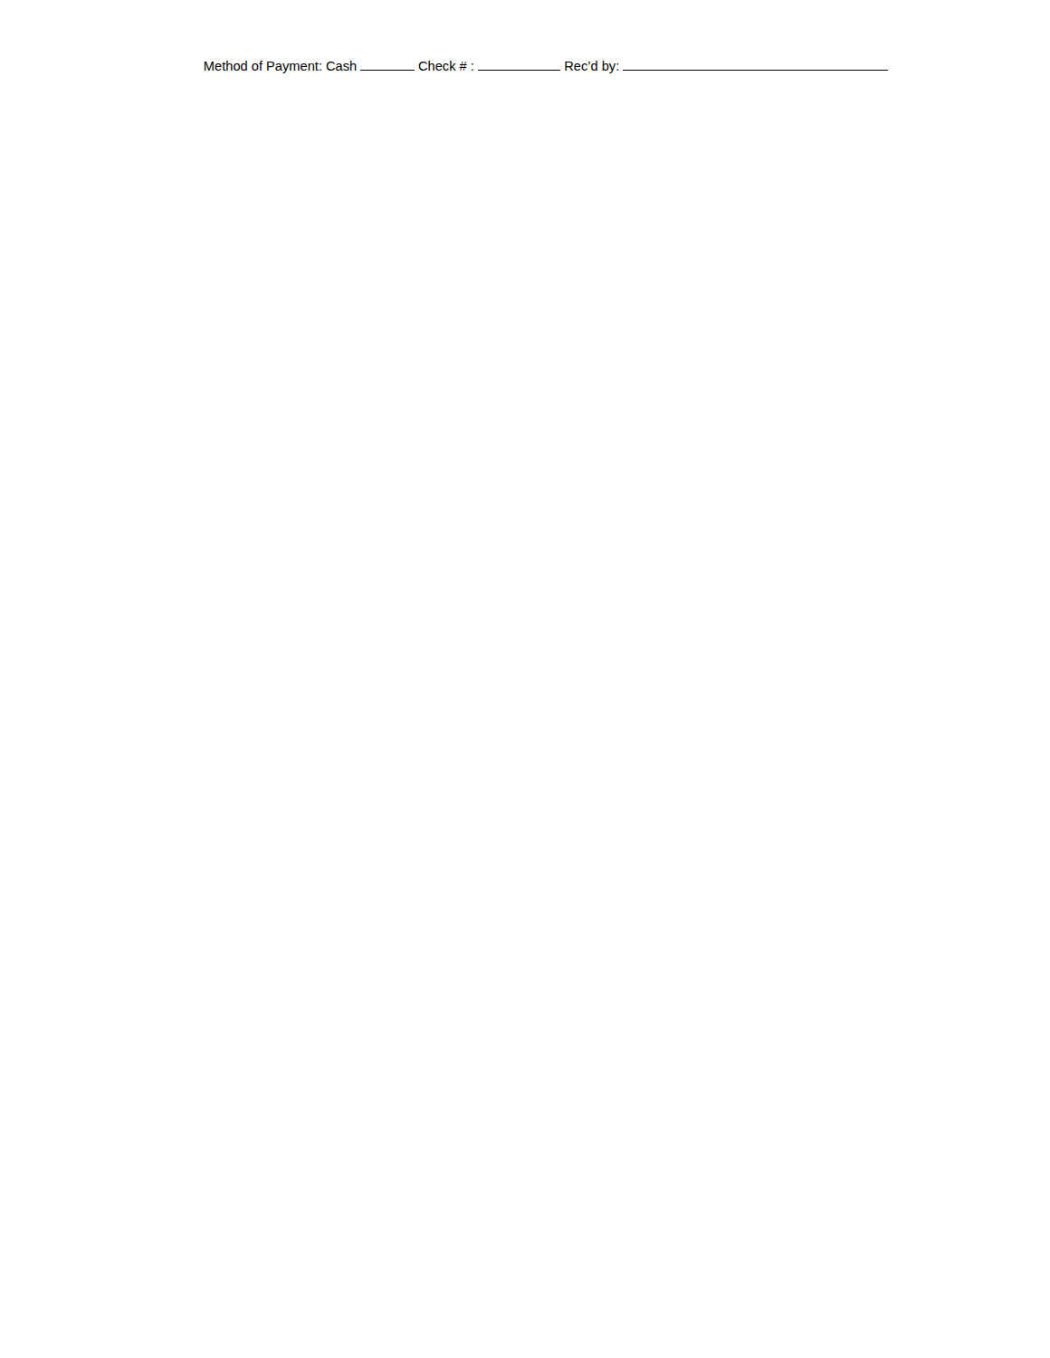Method of Payment: Cash Check # : Rec’d by: